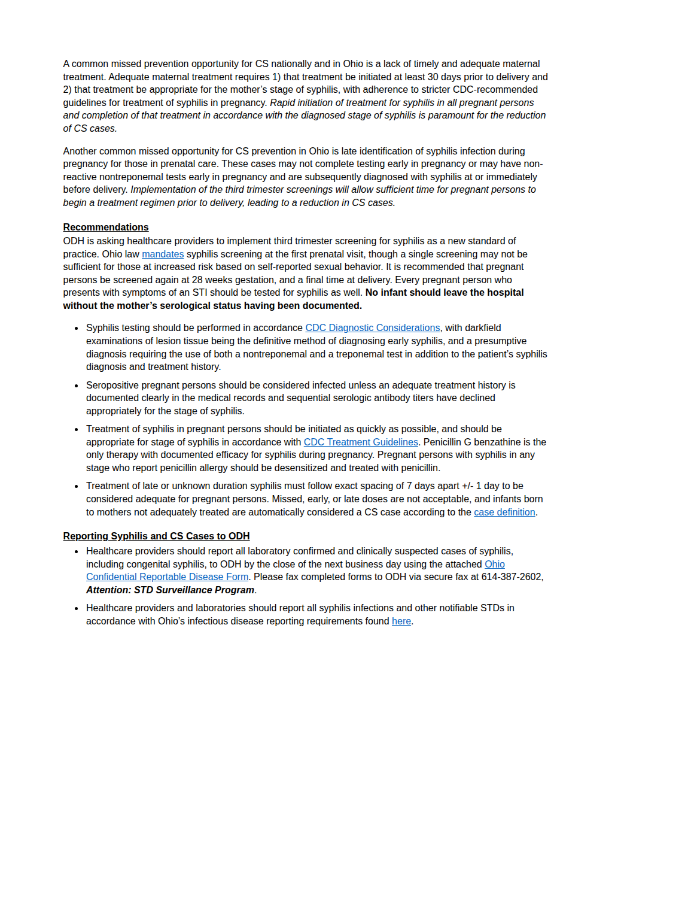A common missed prevention opportunity for CS nationally and in Ohio is a lack of timely and adequate maternal treatment. Adequate maternal treatment requires 1) that treatment be initiated at least 30 days prior to delivery and 2) that treatment be appropriate for the mother’s stage of syphilis, with adherence to stricter CDC-recommended guidelines for treatment of syphilis in pregnancy. Rapid initiation of treatment for syphilis in all pregnant persons and completion of that treatment in accordance with the diagnosed stage of syphilis is paramount for the reduction of CS cases.
Another common missed opportunity for CS prevention in Ohio is late identification of syphilis infection during pregnancy for those in prenatal care. These cases may not complete testing early in pregnancy or may have non-reactive nontreponemal tests early in pregnancy and are subsequently diagnosed with syphilis at or immediately before delivery. Implementation of the third trimester screenings will allow sufficient time for pregnant persons to begin a treatment regimen prior to delivery, leading to a reduction in CS cases.
Recommendations
ODH is asking healthcare providers to implement third trimester screening for syphilis as a new standard of practice. Ohio law mandates syphilis screening at the first prenatal visit, though a single screening may not be sufficient for those at increased risk based on self-reported sexual behavior. It is recommended that pregnant persons be screened again at 28 weeks gestation, and a final time at delivery. Every pregnant person who presents with symptoms of an STI should be tested for syphilis as well. No infant should leave the hospital without the mother’s serological status having been documented.
Syphilis testing should be performed in accordance CDC Diagnostic Considerations, with darkfield examinations of lesion tissue being the definitive method of diagnosing early syphilis, and a presumptive diagnosis requiring the use of both a nontreponemal and a treponemal test in addition to the patient’s syphilis diagnosis and treatment history.
Seropositive pregnant persons should be considered infected unless an adequate treatment history is documented clearly in the medical records and sequential serologic antibody titers have declined appropriately for the stage of syphilis.
Treatment of syphilis in pregnant persons should be initiated as quickly as possible, and should be appropriate for stage of syphilis in accordance with CDC Treatment Guidelines. Penicillin G benzathine is the only therapy with documented efficacy for syphilis during pregnancy. Pregnant persons with syphilis in any stage who report penicillin allergy should be desensitized and treated with penicillin.
Treatment of late or unknown duration syphilis must follow exact spacing of 7 days apart +/- 1 day to be considered adequate for pregnant persons. Missed, early, or late doses are not acceptable, and infants born to mothers not adequately treated are automatically considered a CS case according to the case definition.
Reporting Syphilis and CS Cases to ODH
Healthcare providers should report all laboratory confirmed and clinically suspected cases of syphilis, including congenital syphilis, to ODH by the close of the next business day using the attached Ohio Confidential Reportable Disease Form. Please fax completed forms to ODH via secure fax at 614-387-2602, Attention: STD Surveillance Program.
Healthcare providers and laboratories should report all syphilis infections and other notifiable STDs in accordance with Ohio’s infectious disease reporting requirements found here.